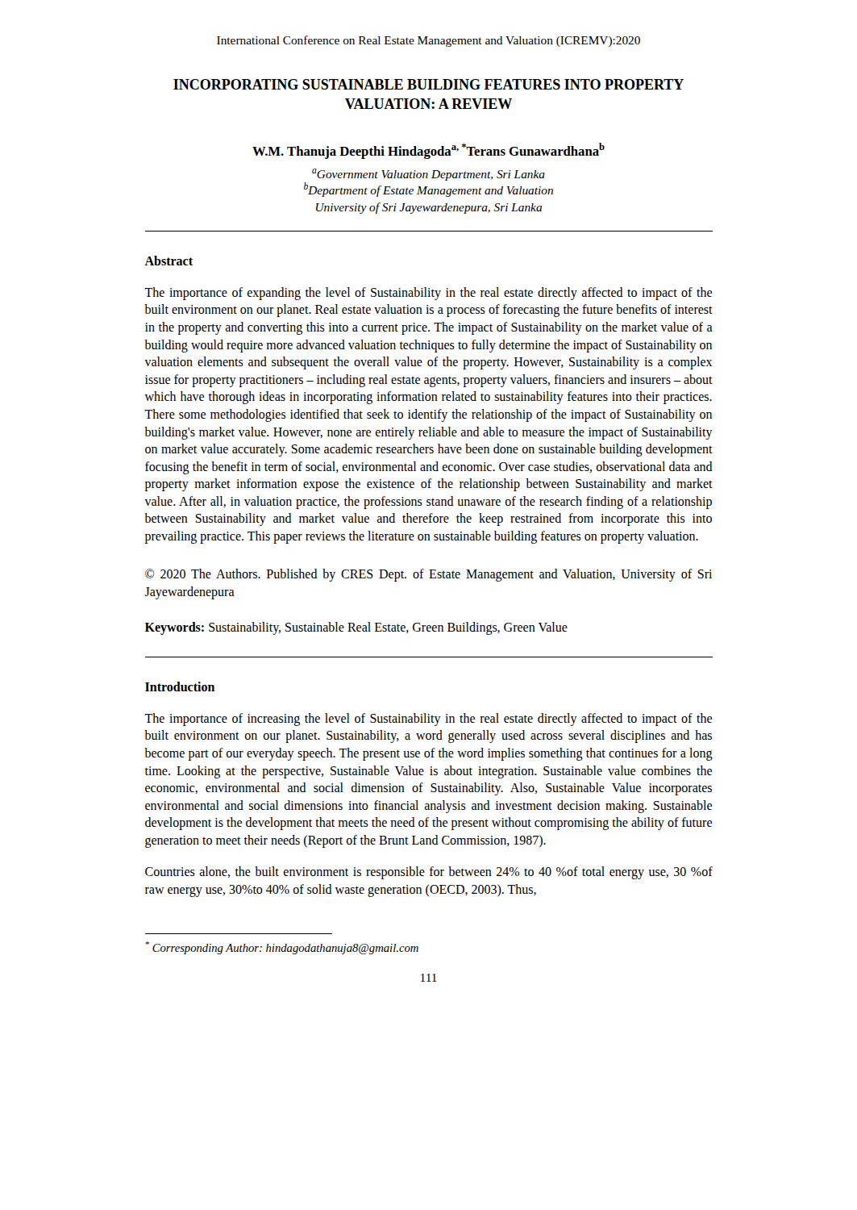International Conference on Real Estate Management and Valuation (ICREMV):2020
Incorporating Sustainable Building Features into Property Valuation: A Review
W.M. Thanuja Deepthi Hindagodaa, *Terans Gunawardhanab
aGovernment Valuation Department, Sri Lanka
bDepartment of Estate Management and Valuation
University of Sri Jayewardenepura, Sri Lanka
Abstract
The importance of expanding the level of Sustainability in the real estate directly affected to impact of the built environment on our planet. Real estate valuation is a process of forecasting the future benefits of interest in the property and converting this into a current price. The impact of Sustainability on the market value of a building would require more advanced valuation techniques to fully determine the impact of Sustainability on valuation elements and subsequent the overall value of the property. However, Sustainability is a complex issue for property practitioners – including real estate agents, property valuers, financiers and insurers – about which have thorough ideas in incorporating information related to sustainability features into their practices. There some methodologies identified that seek to identify the relationship of the impact of Sustainability on building's market value. However, none are entirely reliable and able to measure the impact of Sustainability on market value accurately. Some academic researchers have been done on sustainable building development focusing the benefit in term of social, environmental and economic. Over case studies, observational data and property market information expose the existence of the relationship between Sustainability and market value. After all, in valuation practice, the professions stand unaware of the research finding of a relationship between Sustainability and market value and therefore the keep restrained from incorporate this into prevailing practice. This paper reviews the literature on sustainable building features on property valuation.
© 2020 The Authors. Published by CRES Dept. of Estate Management and Valuation, University of Sri Jayewardenepura
Keywords: Sustainability, Sustainable Real Estate, Green Buildings, Green Value
Introduction
The importance of increasing the level of Sustainability in the real estate directly affected to impact of the built environment on our planet. Sustainability, a word generally used across several disciplines and has become part of our everyday speech. The present use of the word implies something that continues for a long time. Looking at the perspective, Sustainable Value is about integration. Sustainable value combines the economic, environmental and social dimension of Sustainability. Also, Sustainable Value incorporates environmental and social dimensions into financial analysis and investment decision making. Sustainable development is the development that meets the need of the present without compromising the ability of future generation to meet their needs (Report of the Brunt Land Commission, 1987).
Countries alone, the built environment is responsible for between 24% to 40 %of total energy use, 30 %of raw energy use, 30%to 40% of solid waste generation (OECD, 2003). Thus,
* Corresponding Author: hindagodathanuja8@gmail.com
111